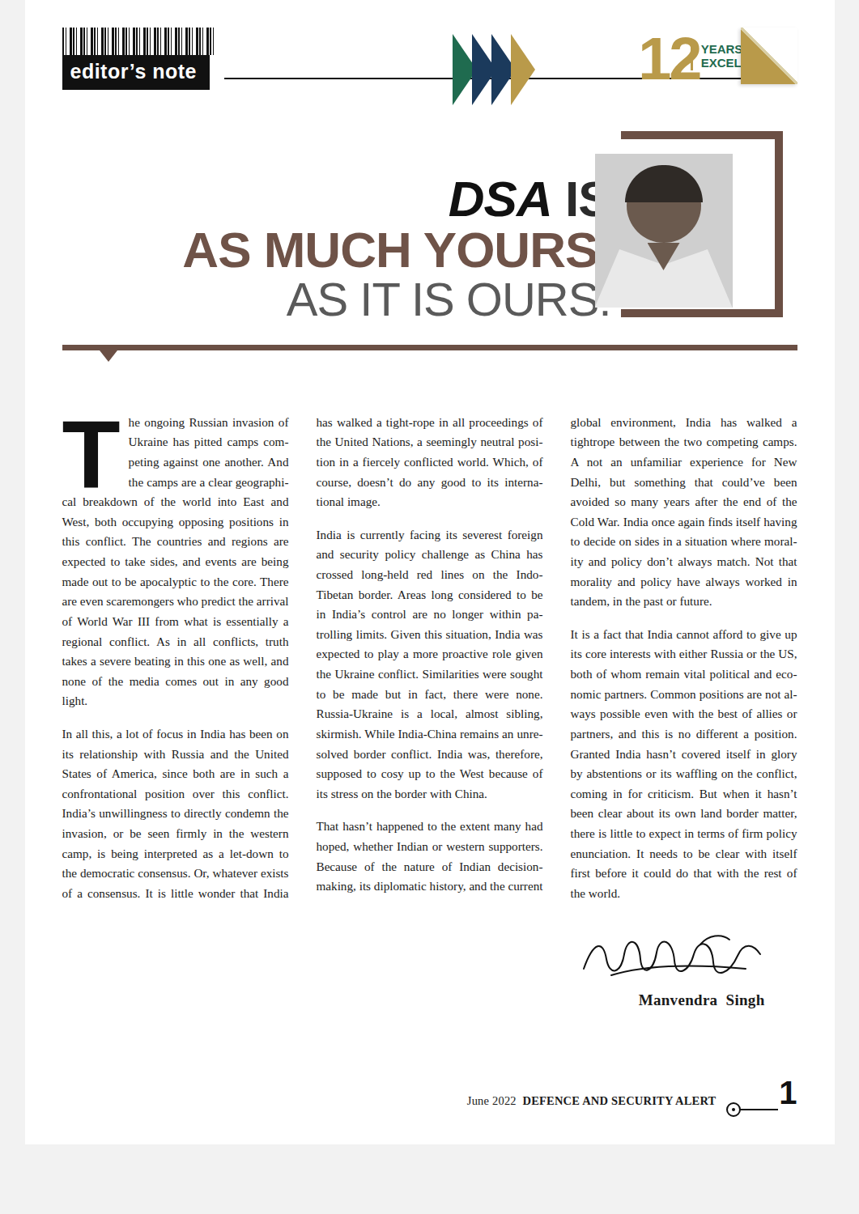editor’s note
12
Years of
Excellence
DSA IS AS MUCH YOURS, AS IT IS OURS!
The ongoing Russian invasion of Ukraine has pitted camps competing against one another. And the camps are a clear geographical breakdown of the world into East and West, both occupying opposing positions in this conflict. The countries and regions are expected to take sides, and events are being made out to be apocalyptic to the core. There are even scaremongers who predict the arrival of World War III from what is essentially a regional conflict. As in all conflicts, truth takes a severe beating in this one as well, and none of the media comes out in any good light.
In all this, a lot of focus in India has been on its relationship with Russia and the United States of America, since both are in such a confrontational position over this conflict. India’s unwillingness to directly condemn the invasion, or be seen firmly in the western camp, is being interpreted as a let-down to the democratic consensus. Or, whatever exists of a consensus. It is little wonder that India has walked a tight-rope in all proceedings of the United Nations, a seemingly neutral position in a fiercely conflicted world. Which, of course, doesn’t do any good to its international image.
India is currently facing its severest foreign and security policy challenge as China has crossed long-held red lines on the Indo-Tibetan border. Areas long considered to be in India’s control are no longer within patrolling limits. Given this situation, India was expected to play a more proactive role given the Ukraine conflict. Similarities were sought to be made but in fact, there were none. Russia-Ukraine is a local, almost sibling, skirmish. While India-China remains an unresolved border conflict. India was, therefore, supposed to cosy up to the West because of its stress on the border with China.
That hasn’t happened to the extent many had hoped, whether Indian or western supporters. Because of the nature of Indian decision-making, its diplomatic history, and the current global environment, India has walked a tightrope between the two competing camps. A not an unfamiliar experience for New Delhi, but something that could’ve been avoided so many years after the end of the Cold War. India once again finds itself having to decide on sides in a situation where morality and policy don’t always match. Not that morality and policy have always worked in tandem, in the past or future.
It is a fact that India cannot afford to give up its core interests with either Russia or the US, both of whom remain vital political and economic partners. Common positions are not always possible even with the best of allies or partners, and this is no different a position. Granted India hasn’t covered itself in glory by abstentions or its waffling on the conflict, coming in for criticism. But when it hasn’t been clear about its own land border matter, there is little to expect in terms of firm policy enunciation. It needs to be clear with itself first before it could do that with the rest of the world.
Manvendra Singh
June 2022 DEFENCE AND SECURITY ALERT
1